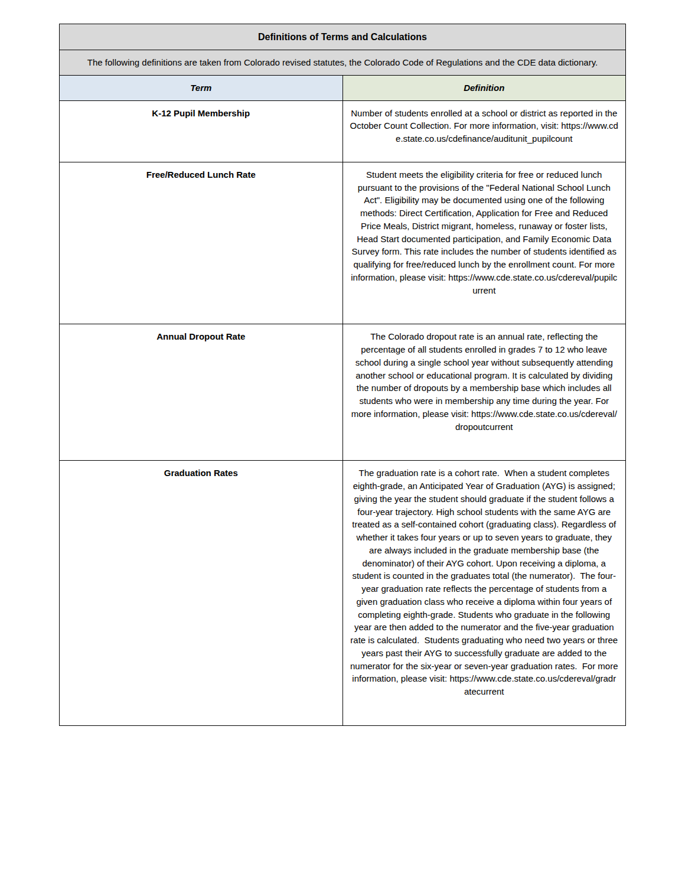| Definitions of Terms and Calculations |
| The following definitions are taken from Colorado revised statutes, the Colorado Code of Regulations and the CDE data dictionary. |
| Term | Definition |
| K-12 Pupil Membership | Number of students enrolled at a school or district as reported in the October Count Collection. For more information, visit: https://www.cde.state.co.us/cdefinance/auditunit_pupilcount |
| Free/Reduced Lunch Rate | Student meets the eligibility criteria for free or reduced lunch pursuant to the provisions of the "Federal National School Lunch Act". Eligibility may be documented using one of the following methods: Direct Certification, Application for Free and Reduced Price Meals, District migrant, homeless, runaway or foster lists, Head Start documented participation, and Family Economic Data Survey form. This rate includes the number of students identified as qualifying for free/reduced lunch by the enrollment count. For more information, please visit: https://www.cde.state.co.us/cdereval/pupilcurrent |
| Annual Dropout Rate | The Colorado dropout rate is an annual rate, reflecting the percentage of all students enrolled in grades 7 to 12 who leave school during a single school year without subsequently attending another school or educational program. It is calculated by dividing the number of dropouts by a membership base which includes all students who were in membership any time during the year. For more information, please visit: https://www.cde.state.co.us/cdereval/dropoutcurrent |
| Graduation Rates | The graduation rate is a cohort rate. When a student completes eighth-grade, an Anticipated Year of Graduation (AYG) is assigned; giving the year the student should graduate if the student follows a four-year trajectory. High school students with the same AYG are treated as a self-contained cohort (graduating class). Regardless of whether it takes four years or up to seven years to graduate, they are always included in the graduate membership base (the denominator) of their AYG cohort. Upon receiving a diploma, a student is counted in the graduates total (the numerator). The four-year graduation rate reflects the percentage of students from a given graduation class who receive a diploma within four years of completing eighth-grade. Students who graduate in the following year are then added to the numerator and the five-year graduation rate is calculated. Students graduating who need two years or three years past their AYG to successfully graduate are added to the numerator for the six-year or seven-year graduation rates. For more information, please visit: https://www.cde.state.co.us/cdereval/gradratecurrent |